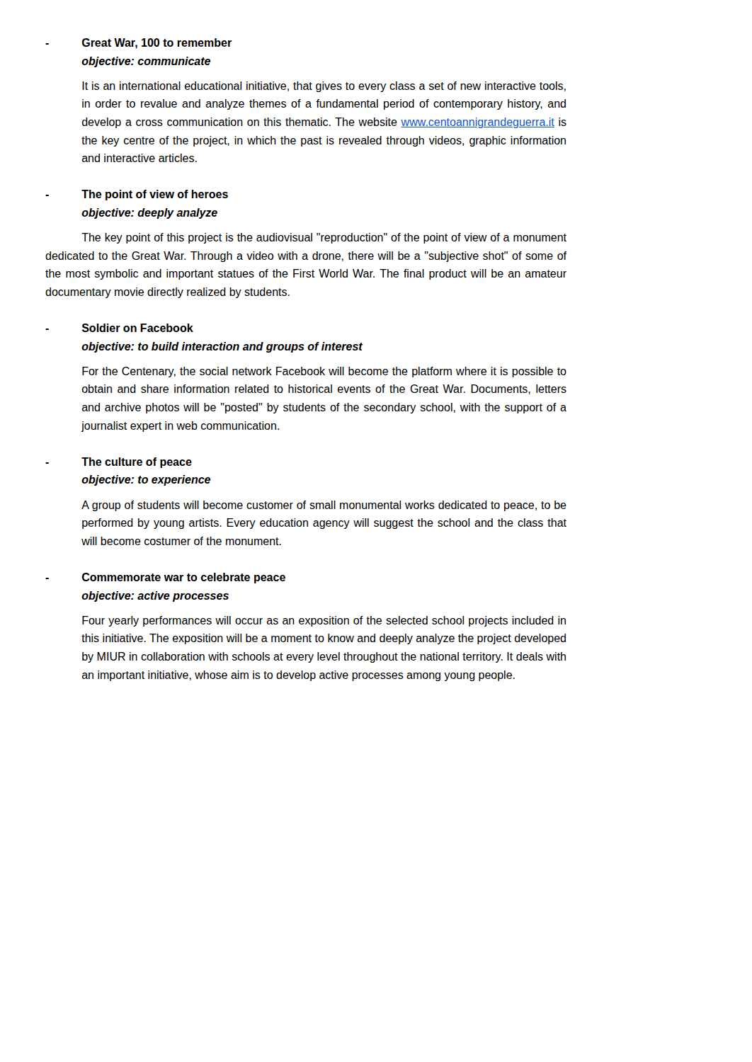-
Great War, 100 to remember
objective: communicate
It is an international educational initiative, that gives to every class a set of new interactive tools, in order to revalue and analyze themes of a fundamental period of contemporary history, and develop a cross communication on this thematic. The website www.centoannigrandeguerra.it is the key centre of the project, in which the past is revealed through videos, graphic information and interactive articles.
-
The point of view of heroes
objective: deeply analyze
The key point of this project is the audiovisual "reproduction" of the point of view of a monument dedicated to the Great War. Through a video with a drone, there will be a "subjective shot" of some of the most symbolic and important statues of the First World War. The final product will be an amateur documentary movie directly realized by students.
-
Soldier on Facebook
objective: to build interaction and groups of interest
For the Centenary, the social network Facebook will become the platform where it is possible to obtain and share information related to historical events of the Great War. Documents, letters and archive photos will be "posted" by students of the secondary school, with the support of a journalist expert in web communication.
-
The culture of peace
objective: to experience
A group of students will become customer of small monumental works dedicated to peace, to be performed by young artists. Every education agency will suggest the school and the class that will become costumer of the monument.
-
Commemorate war to celebrate peace
objective: active processes
Four yearly performances will occur as an exposition of the selected school projects included in this initiative. The exposition will be a moment to know and deeply analyze the project developed by MIUR in collaboration with schools at every level throughout the national territory. It deals with an important initiative, whose aim is to develop active processes among young people.